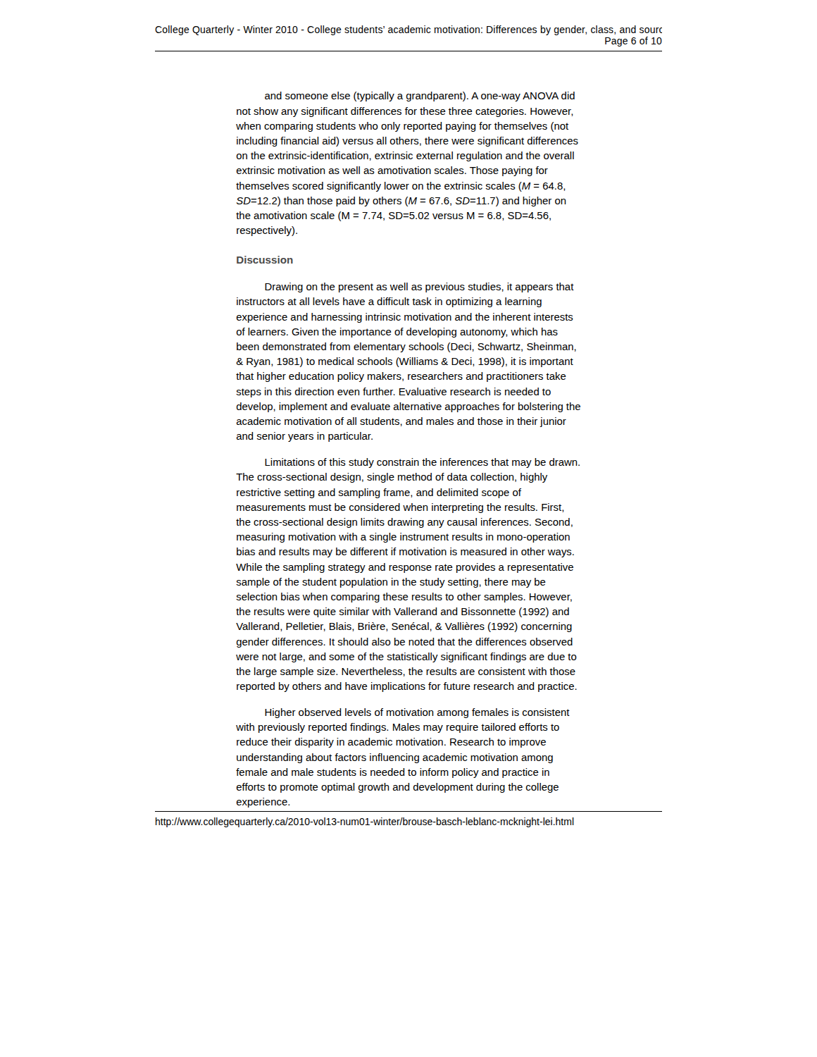College Quarterly - Winter 2010 - College students’ academic motivation: Differences by gender, class, and source of payment Page 6 of 10
and someone else (typically a grandparent). A one-way ANOVA did not show any significant differences for these three categories. However, when comparing students who only reported paying for themselves (not including financial aid) versus all others, there were significant differences on the extrinsic-identification, extrinsic external regulation and the overall extrinsic motivation as well as amotivation scales. Those paying for themselves scored significantly lower on the extrinsic scales (M = 64.8, SD=12.2) than those paid by others (M = 67.6, SD=11.7) and higher on the amotivation scale (M = 7.74, SD=5.02 versus M = 6.8, SD=4.56, respectively).
Discussion
Drawing on the present as well as previous studies, it appears that instructors at all levels have a difficult task in optimizing a learning experience and harnessing intrinsic motivation and the inherent interests of learners. Given the importance of developing autonomy, which has been demonstrated from elementary schools (Deci, Schwartz, Sheinman, & Ryan, 1981) to medical schools (Williams & Deci, 1998), it is important that higher education policy makers, researchers and practitioners take steps in this direction even further. Evaluative research is needed to develop, implement and evaluate alternative approaches for bolstering the academic motivation of all students, and males and those in their junior and senior years in particular.
Limitations of this study constrain the inferences that may be drawn. The cross-sectional design, single method of data collection, highly restrictive setting and sampling frame, and delimited scope of measurements must be considered when interpreting the results. First, the cross-sectional design limits drawing any causal inferences. Second, measuring motivation with a single instrument results in mono-operation bias and results may be different if motivation is measured in other ways. While the sampling strategy and response rate provides a representative sample of the student population in the study setting, there may be selection bias when comparing these results to other samples. However, the results were quite similar with Vallerand and Bissonnette (1992) and Vallerand, Pelletier, Blais, Brière, Senécal, & Vallières (1992) concerning gender differences. It should also be noted that the differences observed were not large, and some of the statistically significant findings are due to the large sample size. Nevertheless, the results are consistent with those reported by others and have implications for future research and practice.
Higher observed levels of motivation among females is consistent with previously reported findings. Males may require tailored efforts to reduce their disparity in academic motivation. Research to improve understanding about factors influencing academic motivation among female and male students is needed to inform policy and practice in efforts to promote optimal growth and development during the college experience.
http://www.collegequarterly.ca/2010-vol13-num01-winter/brouse-basch-leblanc-mcknight-lei.html